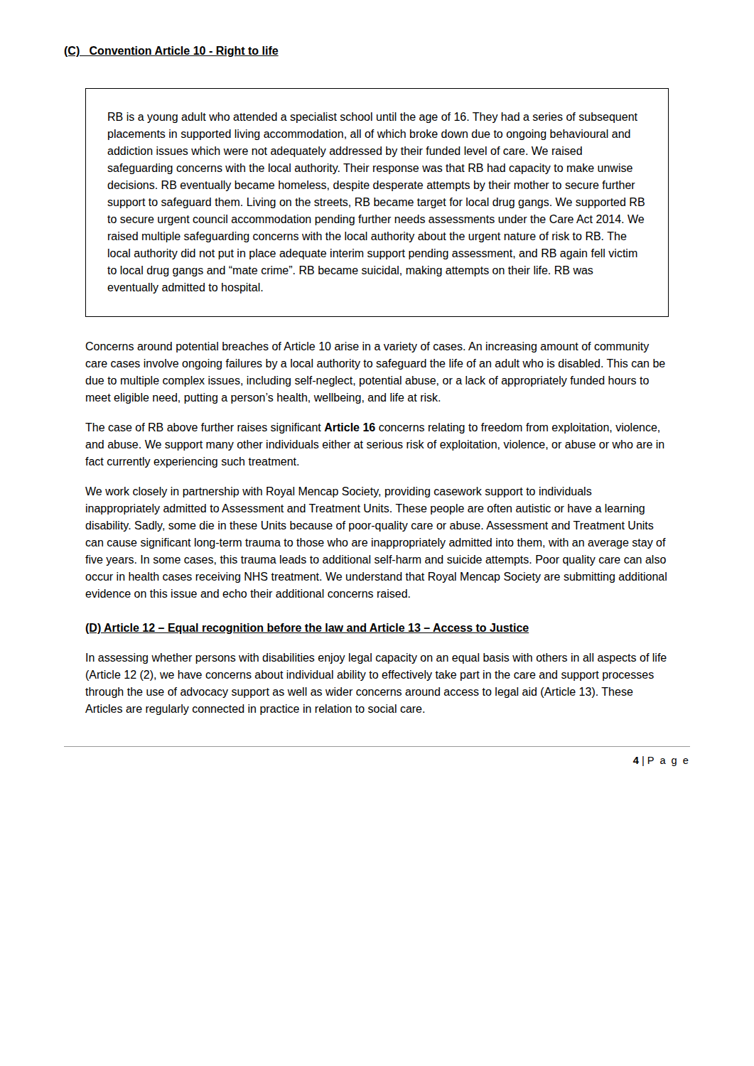(C) Convention Article 10 - Right to life
RB is a young adult who attended a specialist school until the age of 16. They had a series of subsequent placements in supported living accommodation, all of which broke down due to ongoing behavioural and addiction issues which were not adequately addressed by their funded level of care. We raised safeguarding concerns with the local authority. Their response was that RB had capacity to make unwise decisions. RB eventually became homeless, despite desperate attempts by their mother to secure further support to safeguard them. Living on the streets, RB became target for local drug gangs. We supported RB to secure urgent council accommodation pending further needs assessments under the Care Act 2014. We raised multiple safeguarding concerns with the local authority about the urgent nature of risk to RB. The local authority did not put in place adequate interim support pending assessment, and RB again fell victim to local drug gangs and “mate crime”. RB became suicidal, making attempts on their life. RB was eventually admitted to hospital.
Concerns around potential breaches of Article 10 arise in a variety of cases. An increasing amount of community care cases involve ongoing failures by a local authority to safeguard the life of an adult who is disabled. This can be due to multiple complex issues, including self-neglect, potential abuse, or a lack of appropriately funded hours to meet eligible need, putting a person’s health, wellbeing, and life at risk.
The case of RB above further raises significant Article 16 concerns relating to freedom from exploitation, violence, and abuse. We support many other individuals either at serious risk of exploitation, violence, or abuse or who are in fact currently experiencing such treatment.
We work closely in partnership with Royal Mencap Society, providing casework support to individuals inappropriately admitted to Assessment and Treatment Units. These people are often autistic or have a learning disability. Sadly, some die in these Units because of poor-quality care or abuse. Assessment and Treatment Units can cause significant long-term trauma to those who are inappropriately admitted into them, with an average stay of five years. In some cases, this trauma leads to additional self-harm and suicide attempts. Poor quality care can also occur in health cases receiving NHS treatment. We understand that Royal Mencap Society are submitting additional evidence on this issue and echo their additional concerns raised.
(D) Article 12 – Equal recognition before the law and Article 13 – Access to Justice
In assessing whether persons with disabilities enjoy legal capacity on an equal basis with others in all aspects of life (Article 12 (2), we have concerns about individual ability to effectively take part in the care and support processes through the use of advocacy support as well as wider concerns around access to legal aid (Article 13). These Articles are regularly connected in practice in relation to social care.
4 | P a g e